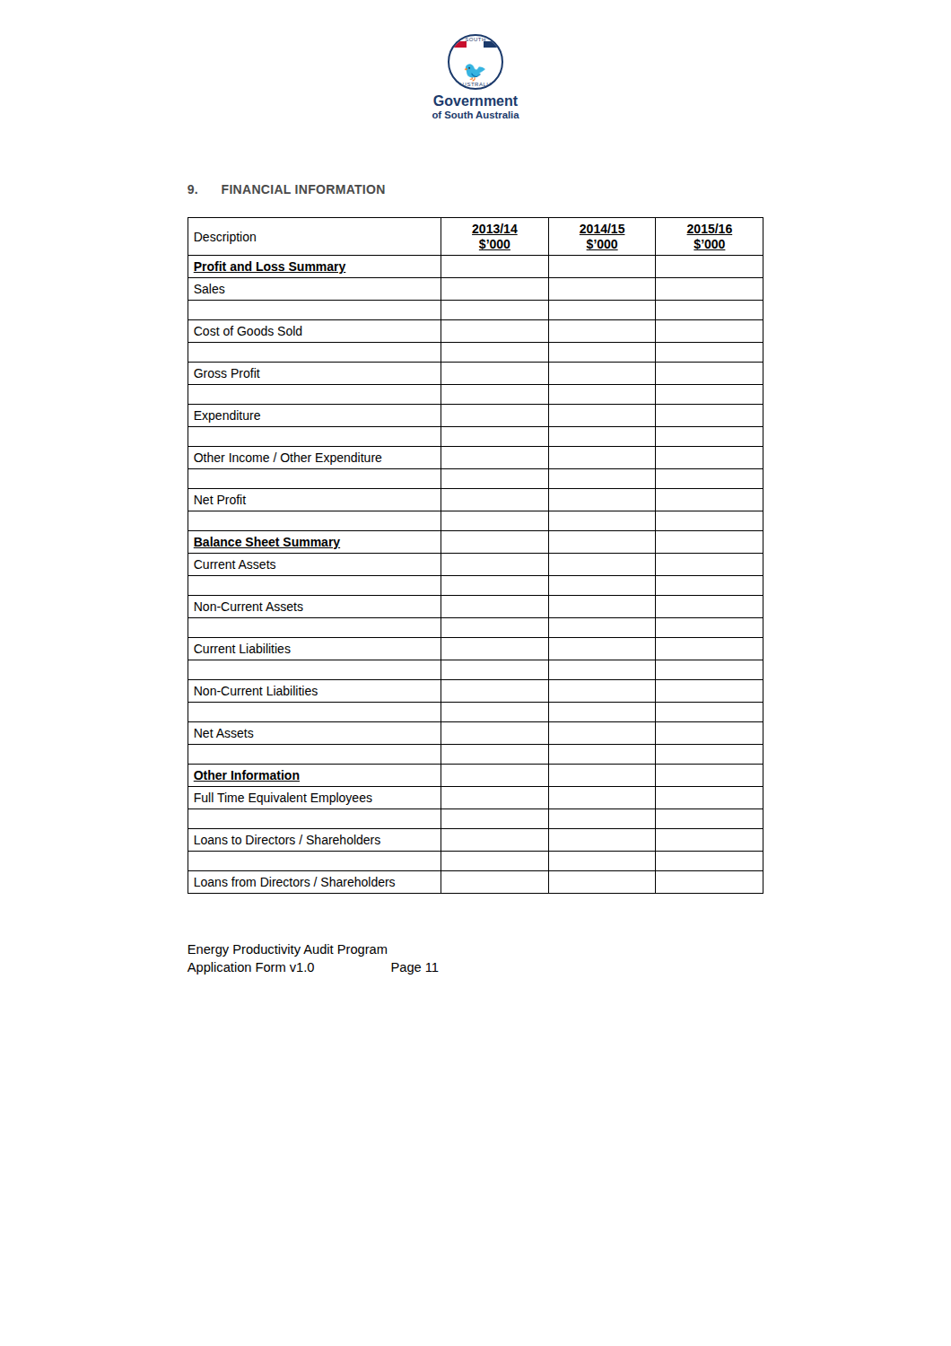SOUTH
🐦
AUSTRALIA
Governmentof South Australia
9. FINANCIAL INFORMATION
| Description | 2013/14 $’000 | 2014/15 $’000 | 2015/16 $’000 |
| --- | --- | --- | --- |
| Profit and Loss Summary | | | |
| Sales | | | |
| Cost of Goods Sold | | | |
| Gross Profit | | | |
| Expenditure | | | |
| Other Income / Other Expenditure | | | |
| Net Profit | | | |
| Balance Sheet Summary | | | |
| Current Assets | | | |
| Non-Current Assets | | | |
| Current Liabilities | | | |
| Non-Current Liabilities | | | |
| Net Assets | | | |
| Other Information | | | |
| Full Time Equivalent Employees | | | |
| Loans to Directors / Shareholders | | | |
| Loans from Directors / Shareholders | | | |
Energy Productivity Audit Program
Application Form v1.0 Page 11